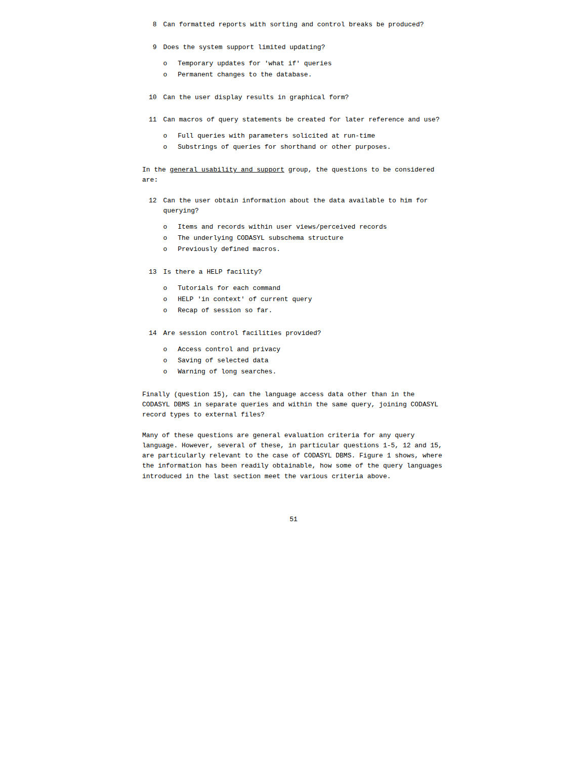8 Can formatted reports with sorting and control breaks be produced?
9 Does the system support limited updating?
Temporary updates for 'what if' queries
Permanent changes to the database.
10 Can the user display results in graphical form?
11 Can macros of query statements be created for later reference and use?
Full queries with parameters solicited at run-time
Substrings of queries for shorthand or other purposes.
In the general usability and support group, the questions to be considered are:
12 Can the user obtain information about the data available to him for querying?
Items and records within user views/perceived records
The underlying CODASYL subschema structure
Previously defined macros.
13 Is there a HELP facility?
Tutorials for each command
HELP 'in context' of current query
Recap of session so far.
14 Are session control facilities provided?
Access control and privacy
Saving of selected data
Warning of long searches.
Finally (question 15), can the language access data other than in the CODASYL DBMS in separate queries and within the same query, joining CODASYL record types to external files?
Many of these questions are general evaluation criteria for any query language. However, several of these, in particular questions 1-5, 12 and 15, are particularly relevant to the case of CODASYL DBMS. Figure 1 shows, where the information has been readily obtainable, how some of the query languages introduced in the last section meet the various criteria above.
51